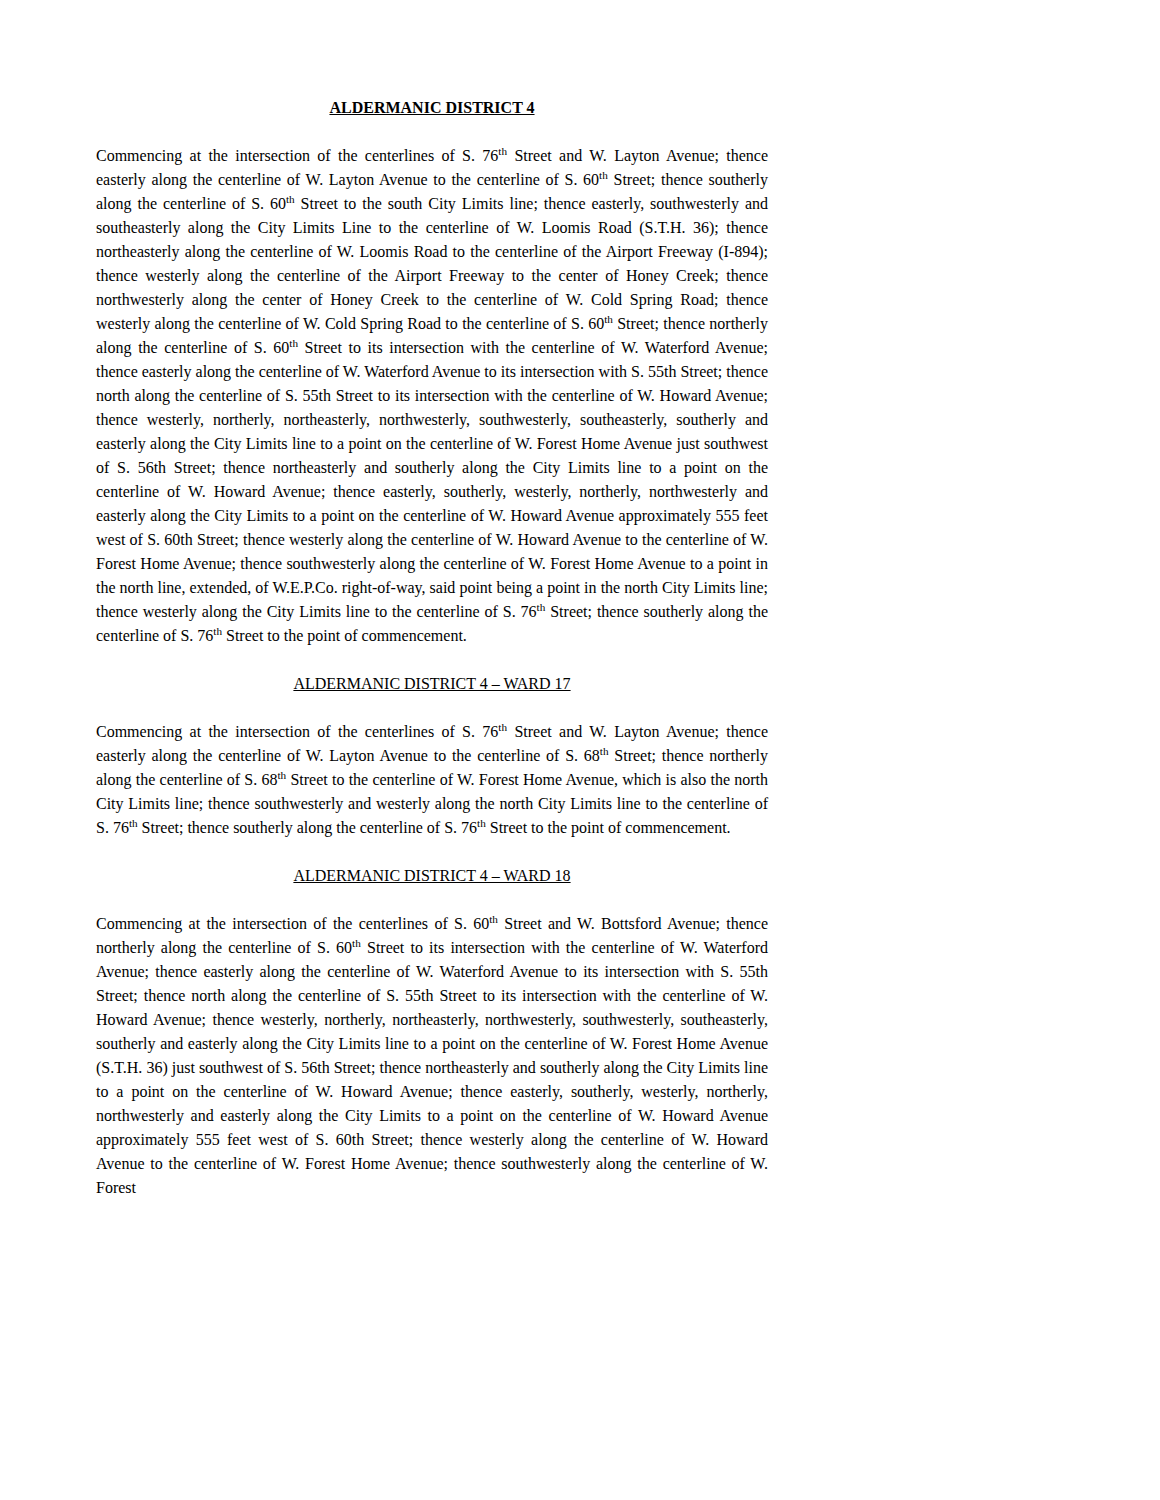ALDERMANIC DISTRICT 4
Commencing at the intersection of the centerlines of S. 76th Street and W. Layton Avenue; thence easterly along the centerline of W. Layton Avenue to the centerline of S. 60th Street; thence southerly along the centerline of S. 60th Street to the south City Limits line; thence easterly, southwesterly and southeasterly along the City Limits Line to the centerline of W. Loomis Road (S.T.H. 36); thence northeasterly along the centerline of W. Loomis Road to the centerline of the Airport Freeway (I-894); thence westerly along the centerline of the Airport Freeway to the center of Honey Creek; thence northwesterly along the center of Honey Creek to the centerline of W. Cold Spring Road; thence westerly along the centerline of W. Cold Spring Road to the centerline of S. 60th Street; thence northerly along the centerline of S. 60th Street to its intersection with the centerline of W. Waterford Avenue; thence easterly along the centerline of W. Waterford Avenue to its intersection with S. 55th Street; thence north along the centerline of S. 55th Street to its intersection with the centerline of W. Howard Avenue; thence westerly, northerly, northeasterly, northwesterly, southwesterly, southeasterly, southerly and easterly along the City Limits line to a point on the centerline of W. Forest Home Avenue just southwest of S. 56th Street; thence northeasterly and southerly along the City Limits line to a point on the centerline of W. Howard Avenue; thence easterly, southerly, westerly, northerly, northwesterly and easterly along the City Limits to a point on the centerline of W. Howard Avenue approximately 555 feet west of S. 60th Street; thence westerly along the centerline of W. Howard Avenue to the centerline of W. Forest Home Avenue; thence southwesterly along the centerline of W. Forest Home Avenue to a point in the north line, extended, of W.E.P.Co. right-of-way, said point being a point in the north City Limits line; thence westerly along the City Limits line to the centerline of S. 76th Street; thence southerly along the centerline of S. 76th Street to the point of commencement.
ALDERMANIC DISTRICT 4 – WARD 17
Commencing at the intersection of the centerlines of S. 76th Street and W. Layton Avenue; thence easterly along the centerline of W. Layton Avenue to the centerline of S. 68th Street; thence northerly along the centerline of S. 68th Street to the centerline of W. Forest Home Avenue, which is also the north City Limits line; thence southwesterly and westerly along the north City Limits line to the centerline of S. 76th Street; thence southerly along the centerline of S. 76th Street to the point of commencement.
ALDERMANIC DISTRICT 4 – WARD 18
Commencing at the intersection of the centerlines of S. 60th Street and W. Bottsford Avenue; thence northerly along the centerline of S. 60th Street to its intersection with the centerline of W. Waterford Avenue; thence easterly along the centerline of W. Waterford Avenue to its intersection with S. 55th Street; thence north along the centerline of S. 55th Street to its intersection with the centerline of W. Howard Avenue; thence westerly, northerly, northeasterly, northwesterly, southwesterly, southeasterly, southerly and easterly along the City Limits line to a point on the centerline of W. Forest Home Avenue (S.T.H. 36) just southwest of S. 56th Street; thence northeasterly and southerly along the City Limits line to a point on the centerline of W. Howard Avenue; thence easterly, southerly, westerly, northerly, northwesterly and easterly along the City Limits to a point on the centerline of W. Howard Avenue approximately 555 feet west of S. 60th Street; thence westerly along the centerline of W. Howard Avenue to the centerline of W. Forest Home Avenue; thence southwesterly along the centerline of W. Forest